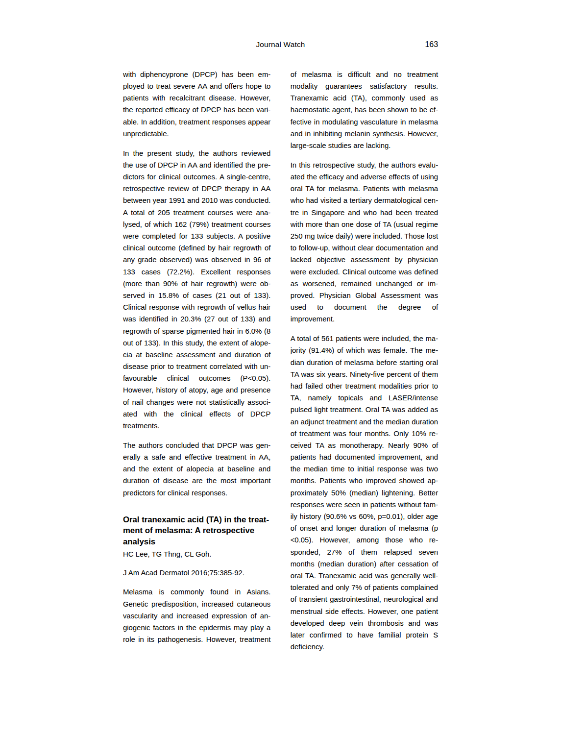Journal Watch 163
with diphencyprone (DPCP) has been employed to treat severe AA and offers hope to patients with recalcitrant disease. However, the reported efficacy of DPCP has been variable. In addition, treatment responses appear unpredictable.
In the present study, the authors reviewed the use of DPCP in AA and identified the predictors for clinical outcomes. A single-centre, retrospective review of DPCP therapy in AA between year 1991 and 2010 was conducted. A total of 205 treatment courses were analysed, of which 162 (79%) treatment courses were completed for 133 subjects. A positive clinical outcome (defined by hair regrowth of any grade observed) was observed in 96 of 133 cases (72.2%). Excellent responses (more than 90% of hair regrowth) were observed in 15.8% of cases (21 out of 133). Clinical response with regrowth of vellus hair was identified in 20.3% (27 out of 133) and regrowth of sparse pigmented hair in 6.0% (8 out of 133). In this study, the extent of alopecia at baseline assessment and duration of disease prior to treatment correlated with unfavourable clinical outcomes (P<0.05). However, history of atopy, age and presence of nail changes were not statistically associated with the clinical effects of DPCP treatments.
The authors concluded that DPCP was generally a safe and effective treatment in AA, and the extent of alopecia at baseline and duration of disease are the most important predictors for clinical responses.
Oral tranexamic acid (TA) in the treatment of melasma: A retrospective analysis
HC Lee, TG Thng, CL Goh.
J Am Acad Dermatol 2016;75:385-92.
Melasma is commonly found in Asians. Genetic predisposition, increased cutaneous vascularity and increased expression of angiogenic factors in the epidermis may play a role in its pathogenesis. However, treatment of melasma is difficult and no treatment modality guarantees satisfactory results. Tranexamic acid (TA), commonly used as haemostatic agent, has been shown to be effective in modulating vasculature in melasma and in inhibiting melanin synthesis. However, large-scale studies are lacking.
In this retrospective study, the authors evaluated the efficacy and adverse effects of using oral TA for melasma. Patients with melasma who had visited a tertiary dermatological centre in Singapore and who had been treated with more than one dose of TA (usual regime 250 mg twice daily) were included. Those lost to follow-up, without clear documentation and lacked objective assessment by physician were excluded. Clinical outcome was defined as worsened, remained unchanged or improved. Physician Global Assessment was used to document the degree of improvement.
A total of 561 patients were included, the majority (91.4%) of which was female. The median duration of melasma before starting oral TA was six years. Ninety-five percent of them had failed other treatment modalities prior to TA, namely topicals and LASER/intense pulsed light treatment. Oral TA was added as an adjunct treatment and the median duration of treatment was four months. Only 10% received TA as monotherapy. Nearly 90% of patients had documented improvement, and the median time to initial response was two months. Patients who improved showed approximately 50% (median) lightening. Better responses were seen in patients without family history (90.6% vs 60%, p=0.01), older age of onset and longer duration of melasma (p <0.05). However, among those who responded, 27% of them relapsed seven months (median duration) after cessation of oral TA. Tranexamic acid was generally well-tolerated and only 7% of patients complained of transient gastrointestinal, neurological and menstrual side effects. However, one patient developed deep vein thrombosis and was later confirmed to have familial protein S deficiency.